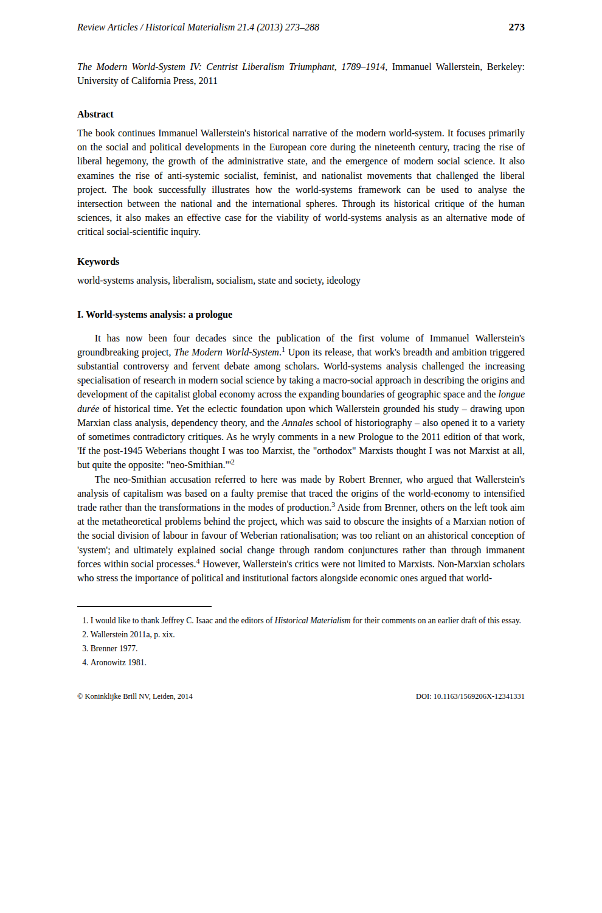Review Articles / Historical Materialism 21.4 (2013) 273–288 273
The Modern World-System IV: Centrist Liberalism Triumphant, 1789–1914, Immanuel Wallerstein, Berkeley: University of California Press, 2011
Abstract
The book continues Immanuel Wallerstein's historical narrative of the modern world-system. It focuses primarily on the social and political developments in the European core during the nineteenth century, tracing the rise of liberal hegemony, the growth of the administrative state, and the emergence of modern social science. It also examines the rise of anti-systemic socialist, feminist, and nationalist movements that challenged the liberal project. The book successfully illustrates how the world-systems framework can be used to analyse the intersection between the national and the international spheres. Through its historical critique of the human sciences, it also makes an effective case for the viability of world-systems analysis as an alternative mode of critical social-scientific inquiry.
Keywords
world-systems analysis, liberalism, socialism, state and society, ideology
I. World-systems analysis: a prologue
It has now been four decades since the publication of the first volume of Immanuel Wallerstein's groundbreaking project, The Modern World-System.1 Upon its release, that work's breadth and ambition triggered substantial controversy and fervent debate among scholars. World-systems analysis challenged the increasing specialisation of research in modern social science by taking a macro-social approach in describing the origins and development of the capitalist global economy across the expanding boundaries of geographic space and the longue durée of historical time. Yet the eclectic foundation upon which Wallerstein grounded his study – drawing upon Marxian class analysis, dependency theory, and the Annales school of historiography – also opened it to a variety of sometimes contradictory critiques. As he wryly comments in a new Prologue to the 2011 edition of that work, 'If the post-1945 Weberians thought I was too Marxist, the "orthodox" Marxists thought I was not Marxist at all, but quite the opposite: "neo-Smithian."'2
The neo-Smithian accusation referred to here was made by Robert Brenner, who argued that Wallerstein's analysis of capitalism was based on a faulty premise that traced the origins of the world-economy to intensified trade rather than the transformations in the modes of production.3 Aside from Brenner, others on the left took aim at the metatheoretical problems behind the project, which was said to obscure the insights of a Marxian notion of the social division of labour in favour of Weberian rationalisation; was too reliant on an ahistorical conception of 'system'; and ultimately explained social change through random conjunctures rather than through immanent forces within social processes.4 However, Wallerstein's critics were not limited to Marxists. Non-Marxian scholars who stress the importance of political and institutional factors alongside economic ones argued that world-
I would like to thank Jeffrey C. Isaac and the editors of Historical Materialism for their comments on an earlier draft of this essay.
Wallerstein 2011a, p. xix.
Brenner 1977.
Aronowitz 1981.
© Koninklijke Brill NV, Leiden, 2014 DOI: 10.1163/1569206X-12341331